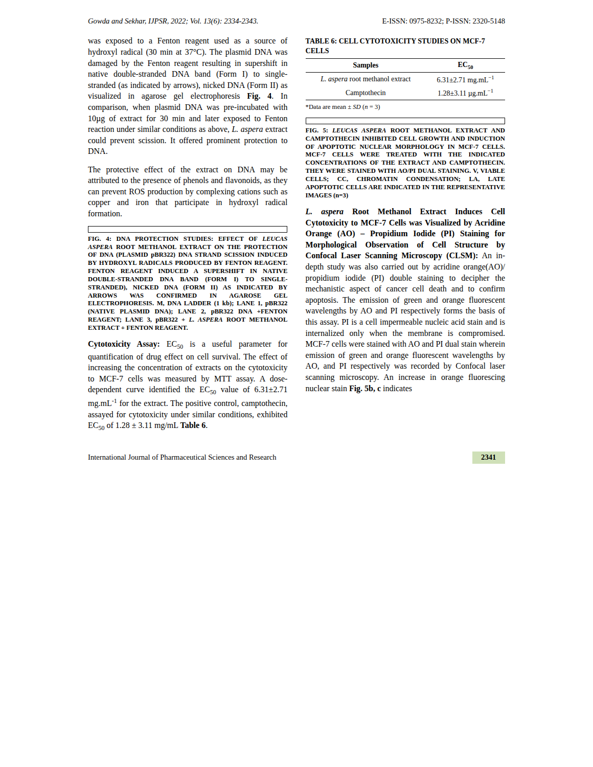Gowda and Sekhar, IJPSR, 2022; Vol. 13(6): 2334-2343.
E-ISSN: 0975-8232; P-ISSN: 2320-5148
was exposed to a Fenton reagent used as a source of hydroxyl radical (30 min at 37°C). The plasmid DNA was damaged by the Fenton reagent resulting in supershift in native double-stranded DNA band (Form I) to single-stranded (as indicated by arrows), nicked DNA (Form II) as visualized in agarose gel electrophoresis Fig. 4. In comparison, when plasmid DNA was pre-incubated with 10µg of extract for 30 min and later exposed to Fenton reaction under similar conditions as above, L. aspera extract could prevent scission. It offered prominent protection to DNA.
The protective effect of the extract on DNA may be attributed to the presence of phenols and flavonoids, as they can prevent ROS production by complexing cations such as copper and iron that participate in hydroxyl radical formation.
FIG. 4: DNA PROTECTION STUDIES: EFFECT OF LEUCAS ASPERA ROOT METHANOL EXTRACT ON THE PROTECTION OF DNA (PLASMID pBR322) DNA STRAND SCISSION INDUCED BY HYDROXYL RADICALS PRODUCED BY FENTON REAGENT. FENTON REAGENT INDUCED A SUPERSHIFT IN NATIVE DOUBLE-STRANDED DNA BAND (FORM I) TO SINGLE-STRANDED), NICKED DNA (FORM II) AS INDICATED BY ARROWS WAS CONFIRMED IN AGAROSE GEL ELECTROPHORESIS. M, DNA LADDER (1 kb); LANE 1, pBR322 (NATIVE PLASMID DNA); LANE 2, pBR322 DNA +FENTON REAGENT; LANE 3, pBR322 + L. ASPERA ROOT METHANOL EXTRACT + FENTON REAGENT.
Cytotoxicity Assay: EC50 is a useful parameter for quantification of drug effect on cell survival. The effect of increasing the concentration of extracts on the cytotoxicity to MCF-7 cells was measured by MTT assay. A dose-dependent curve identified the EC50 value of 6.31±2.71 mg.mL-1 for the extract. The positive control, camptothecin, assayed for cytotoxicity under similar conditions, exhibited EC50 of 1.28 ± 3.11 mg/mL Table 6.
TABLE 6: CELL CYTOTOXICITY STUDIES ON MCF-7 CELLS
| Samples | EC 50 |
| --- | --- |
| L. aspera root methanol extract | 6.31±2.71 mg.mL −1 |
| Camptothecin | 1.28±3.11 µg.mL −1 |
*Data are mean ± SD (n = 3)
FIG. 5: LEUCAS ASPERA ROOT METHANOL EXTRACT AND CAMPTOTHECIN INHIBITED CELL GROWTH AND INDUCTION OF APOPTOTIC NUCLEAR MORPHOLOGY IN MCF-7 CELLS. MCF-7 CELLS WERE TREATED WITH THE INDICATED CONCENTRATIONS OF THE EXTRACT AND CAMPTOTHECIN. THEY WERE STAINED WITH AO/PI DUAL STAINING. V, VIABLE CELLS; CC, CHROMATIN CONDENSATION; LA, LATE APOPTOTIC CELLS ARE INDICATED IN THE REPRESENTATIVE IMAGES (n=3)
L. aspera Root Methanol Extract Induces Cell Cytotoxicity to MCF-7 Cells was Visualized by Acridine Orange (AO) – Propidium Iodide (PI) Staining for Morphological Observation of Cell Structure by Confocal Laser Scanning Microscopy (CLSM): An in-depth study was also carried out by acridine orange(AO)/ propidium iodide (PI) double staining to decipher the mechanistic aspect of cancer cell death and to confirm apoptosis. The emission of green and orange fluorescent wavelengths by AO and PI respectively forms the basis of this assay. PI is a cell impermeable nucleic acid stain and is internalized only when the membrane is compromised. MCF-7 cells were stained with AO and PI dual stain wherein emission of green and orange fluorescent wavelengths by AO, and PI respectively was recorded by Confocal laser scanning microscopy. An increase in orange fluorescing nuclear stain Fig. 5b, c indicates
International Journal of Pharmaceutical Sciences and Research
2341